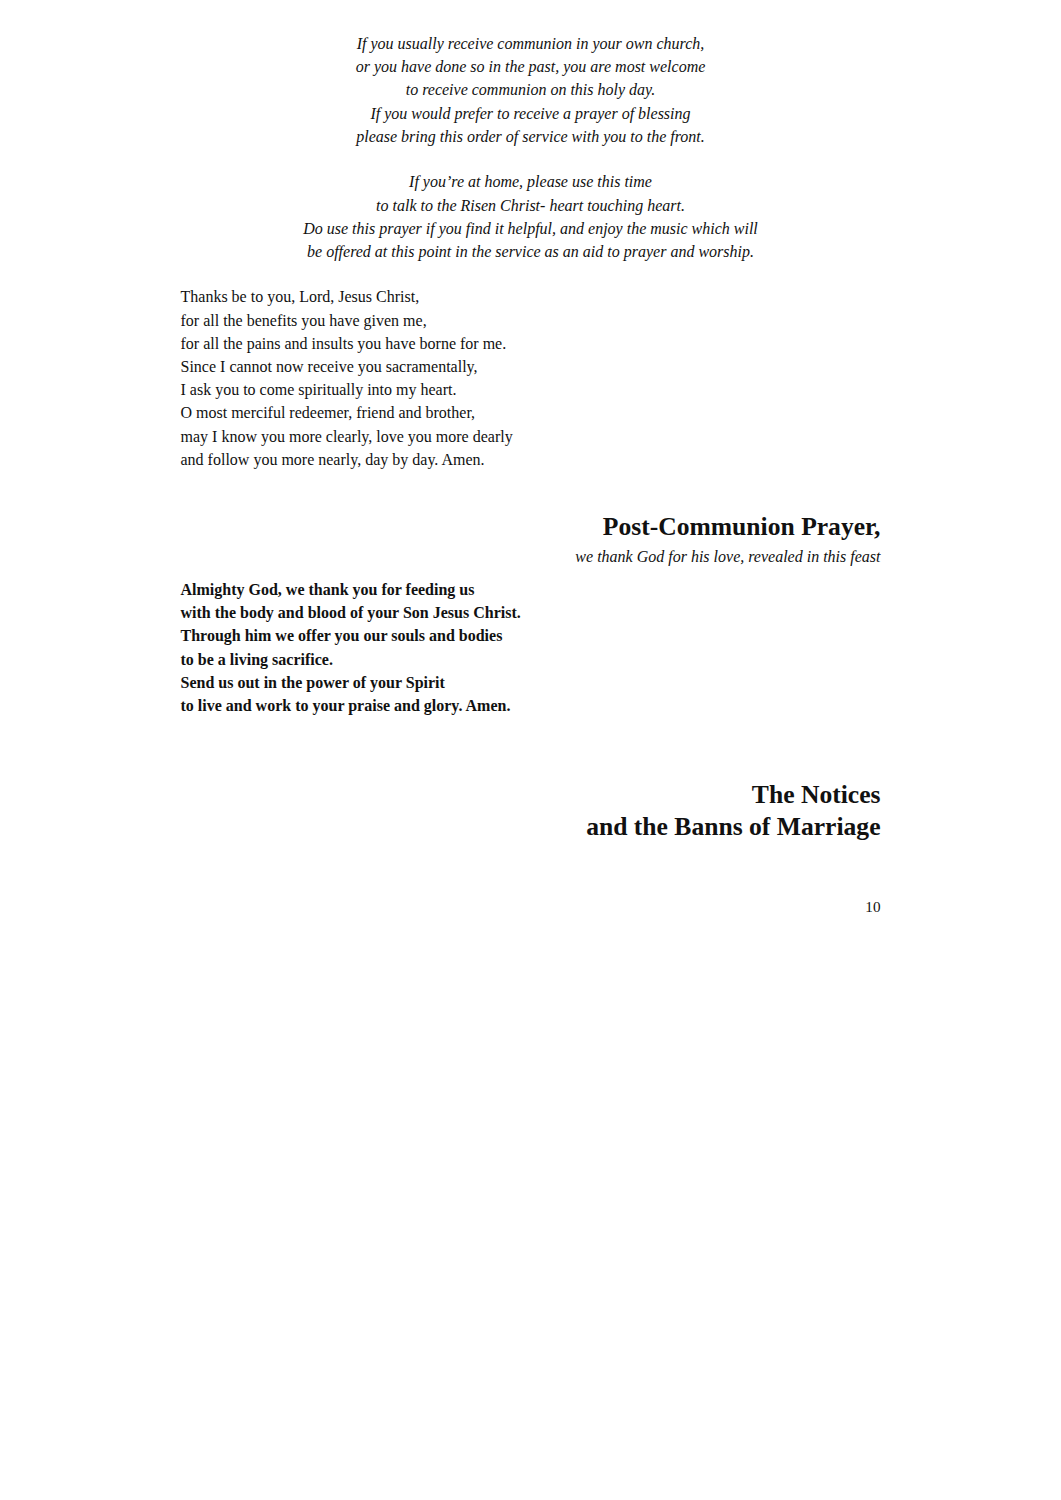If you usually receive communion in your own church,
or you have done so in the past, you are most welcome
to receive communion on this holy day.
If you would prefer to receive a prayer of blessing
please bring this order of service with you to the front.
If you’re at home, please use this time
to talk to the Risen Christ- heart touching heart.
Do use this prayer if you find it helpful, and enjoy the music which will
be offered at this point in the service as an aid to prayer and worship.
Thanks be to you, Lord, Jesus Christ,
for all the benefits you have given me,
for all the pains and insults you have borne for me.
Since I cannot now receive you sacramentally,
I ask you to come spiritually into my heart.
O most merciful redeemer, friend and brother,
may I know you more clearly, love you more dearly
and follow you more nearly, day by day. Amen.
Post-Communion Prayer,
we thank God for his love, revealed in this feast
Almighty God, we thank you for feeding us
with the body and blood of your Son Jesus Christ.
Through him we offer you our souls and bodies
to be a living sacrifice.
Send us out in the power of your Spirit
to live and work to your praise and glory. Amen.
The Notices
and the Banns of Marriage
10